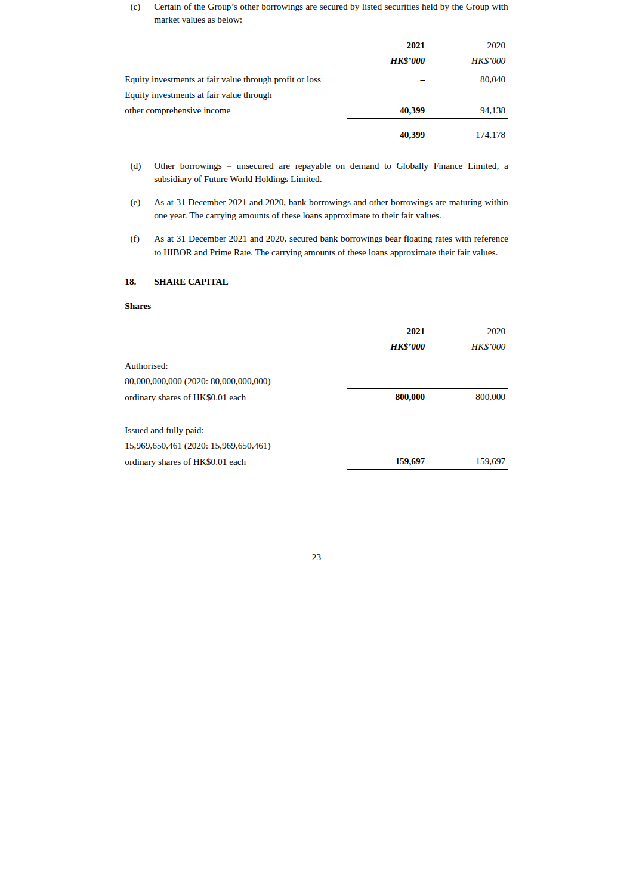(c)
Certain of the Group’s other borrowings are secured by listed securities held by the Group with market values as below:
| | 2021 | 2020 |
| | HK$’000 | HK$’000 |
| Equity investments at fair value through profit or loss | – | 80,040 |
| Equity investments at fair value through | | |
| other comprehensive income | 40,399 | 94,138 |
| | 40,399 | 174,178 |
(d)
Other borrowings – unsecured are repayable on demand to Globally Finance Limited, a subsidiary of Future World Holdings Limited.
(e)
As at 31 December 2021 and 2020, bank borrowings and other borrowings are maturing within one year. The carrying amounts of these loans approximate to their fair values.
(f)
As at 31 December 2021 and 2020, secured bank borrowings bear floating rates with reference to HIBOR and Prime Rate. The carrying amounts of these loans approximate their fair values.
18.
SHARE CAPITAL
Shares
| | 2021 | 2020 |
| | HK$’000 | HK$’000 |
| Authorised: | | |
| 80,000,000,000 (2020: 80,000,000,000) | | |
| ordinary shares of HK$0.01 each | 800,000 | 800,000 |
| Issued and fully paid: | | |
| 15,969,650,461 (2020: 15,969,650,461) | | |
| ordinary shares of HK$0.01 each | 159,697 | 159,697 |
23